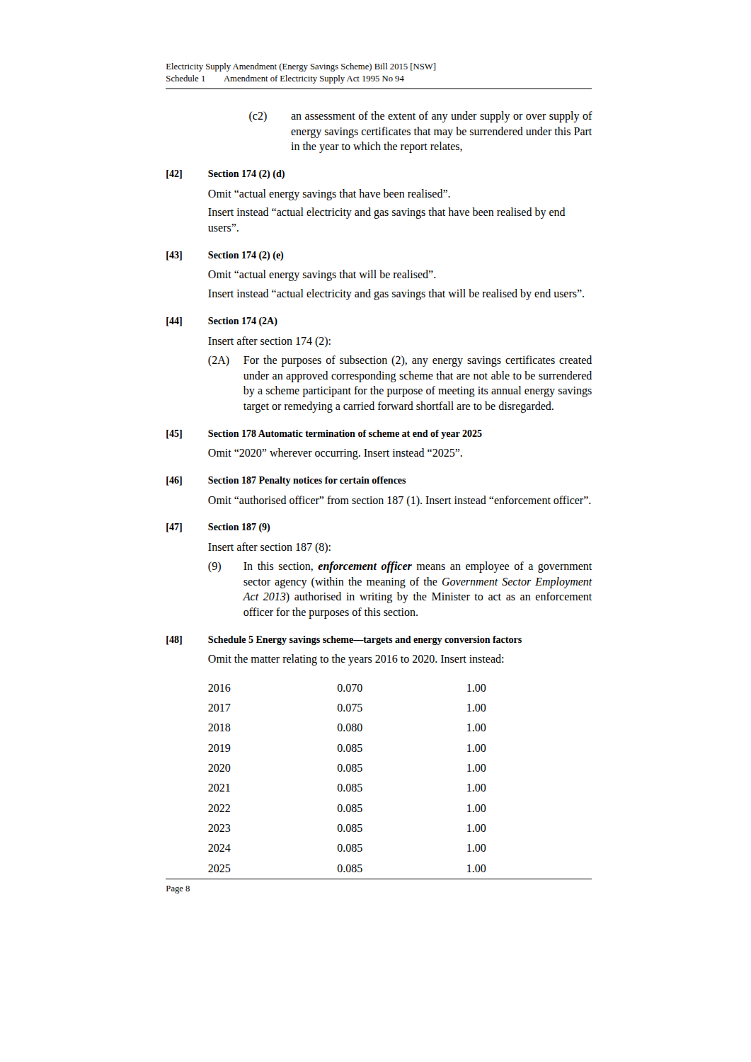Electricity Supply Amendment (Energy Savings Scheme) Bill 2015 [NSW]
Schedule 1 Amendment of Electricity Supply Act 1995 No 94
(c2)
an assessment of the extent of any under supply or over supply of energy savings certificates that may be surrendered under this Part in the year to which the report relates,
[42]
Section 174 (2) (d)
Omit “actual energy savings that have been realised”.
Insert instead “actual electricity and gas savings that have been realised by end users”.
[43]
Section 174 (2) (e)
Omit “actual energy savings that will be realised”.
Insert instead “actual electricity and gas savings that will be realised by end users”.
[44]
Section 174 (2A)
Insert after section 174 (2):
(2A)
For the purposes of subsection (2), any energy savings certificates created under an approved corresponding scheme that are not able to be surrendered by a scheme participant for the purpose of meeting its annual energy savings target or remedying a carried forward shortfall are to be disregarded.
[45]
Section 178 Automatic termination of scheme at end of year 2025
Omit “2020” wherever occurring. Insert instead “2025”.
[46]
Section 187 Penalty notices for certain offences
Omit “authorised officer” from section 187 (1). Insert instead “enforcement officer”.
[47]
Section 187 (9)
Insert after section 187 (8):
(9)
In this section, enforcement officer means an employee of a government sector agency (within the meaning of the Government Sector Employment Act 2013) authorised in writing by the Minister to act as an enforcement officer for the purposes of this section.
[48]
Schedule 5 Energy savings scheme—targets and energy conversion factors
Omit the matter relating to the years 2016 to 2020. Insert instead:
| 2016 | 0.070 | 1.00 |
| 2017 | 0.075 | 1.00 |
| 2018 | 0.080 | 1.00 |
| 2019 | 0.085 | 1.00 |
| 2020 | 0.085 | 1.00 |
| 2021 | 0.085 | 1.00 |
| 2022 | 0.085 | 1.00 |
| 2023 | 0.085 | 1.00 |
| 2024 | 0.085 | 1.00 |
| 2025 | 0.085 | 1.00 |
Page 8